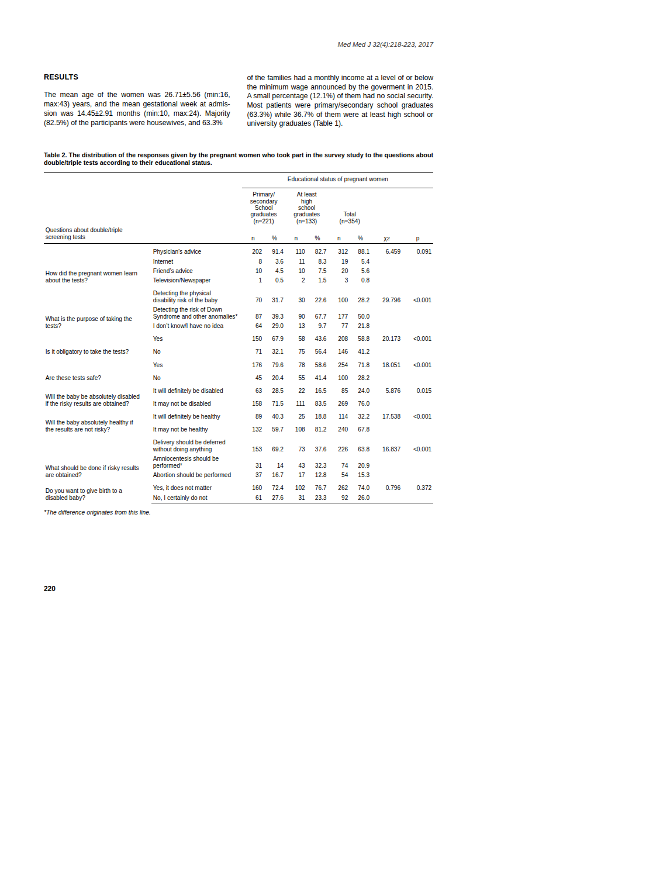Med Med J 32(4):218-223, 2017
RESULTS
The mean age of the women was 26.71±5.56 (min:16, max:43) years, and the mean gestational week at admission was 14.45±2.91 months (min:10, max:24). Majority (82.5%) of the participants were housewives, and 63.3%
of the families had a monthly income at a level of or below the minimum wage announced by the goverment in 2015. A small percentage (12.1%) of them had no social security. Most patients were primary/secondary school graduates (63.3%) while 36.7% of them were at least high school or university graduates (Table 1).
Table 2. The distribution of the responses given by the pregnant women who took part in the survey study to the questions about double/triple tests according to their educational status.
| | Educational status of pregnant women |
| | Primary/ secondary School graduates (n=221) | At least high school graduates (n=133) | Total (n=354) | | |
| Questions about double/triple screening tests | | n | % | n | % | n | % | χ 2 | p |
| How did the pregnant women learn about the tests? | Physician’s advice | 202 | 91.4 | 110 | 82.7 | 312 | 88.1 | 6.459 | 0.091 |
| Internet | 8 | 3.6 | 11 | 8.3 | 19 | 5.4 | | |
| Friend’s advice | 10 | 4.5 | 10 | 7.5 | 20 | 5.6 | | |
| Television/Newspaper | 1 | 0.5 | 2 | 1.5 | 3 | 0.8 | | |
| What is the purpose of taking the tests? | Detecting the physical disability risk of the baby | 70 | 31.7 | 30 | 22.6 | 100 | 28.2 | 29.796 | <0.001 |
| Detecting the risk of Down Syndrome and other anomalies* | 87 | 39.3 | 90 | 67.7 | 177 | 50.0 | | |
| I don’t know/I have no idea | 64 | 29.0 | 13 | 9.7 | 77 | 21.8 | | |
| Is it obligatory to take the tests? | Yes | 150 | 67.9 | 58 | 43.6 | 208 | 58.8 | 20.173 | <0.001 |
| No | 71 | 32.1 | 75 | 56.4 | 146 | 41.2 | | |
| Are these tests safe? | Yes | 176 | 79.6 | 78 | 58.6 | 254 | 71.8 | 18.051 | <0.001 |
| No | 45 | 20.4 | 55 | 41.4 | 100 | 28.2 | | |
| Will the baby be absolutely disabled if the risky results are obtained? | It will definitely be disabled | 63 | 28.5 | 22 | 16.5 | 85 | 24.0 | 5.876 | 0.015 |
| It may not be disabled | 158 | 71.5 | 111 | 83.5 | 269 | 76.0 | | |
| Will the baby absolutely healthy if the results are not risky? | It will definitely be healthy | 89 | 40.3 | 25 | 18.8 | 114 | 32.2 | 17.538 | <0.001 |
| It may not be healthy | 132 | 59.7 | 108 | 81.2 | 240 | 67.8 | | |
| What should be done if risky results are obtained? | Delivery should be deferred without doing anything | 153 | 69.2 | 73 | 37.6 | 226 | 63.8 | 16.837 | <0.001 |
| Amniocentesis should be performed* | 31 | 14 | 43 | 32.3 | 74 | 20.9 | | |
| Abortion should be performed | 37 | 16.7 | 17 | 12.8 | 54 | 15.3 | | |
| Do you want to give birth to a disabled baby? | Yes, it does not matter | 160 | 72.4 | 102 | 76.7 | 262 | 74.0 | 0.796 | 0.372 |
| No, I certainly do not | 61 | 27.6 | 31 | 23.3 | 92 | 26.0 | | |
*The difference originates from this line.
220